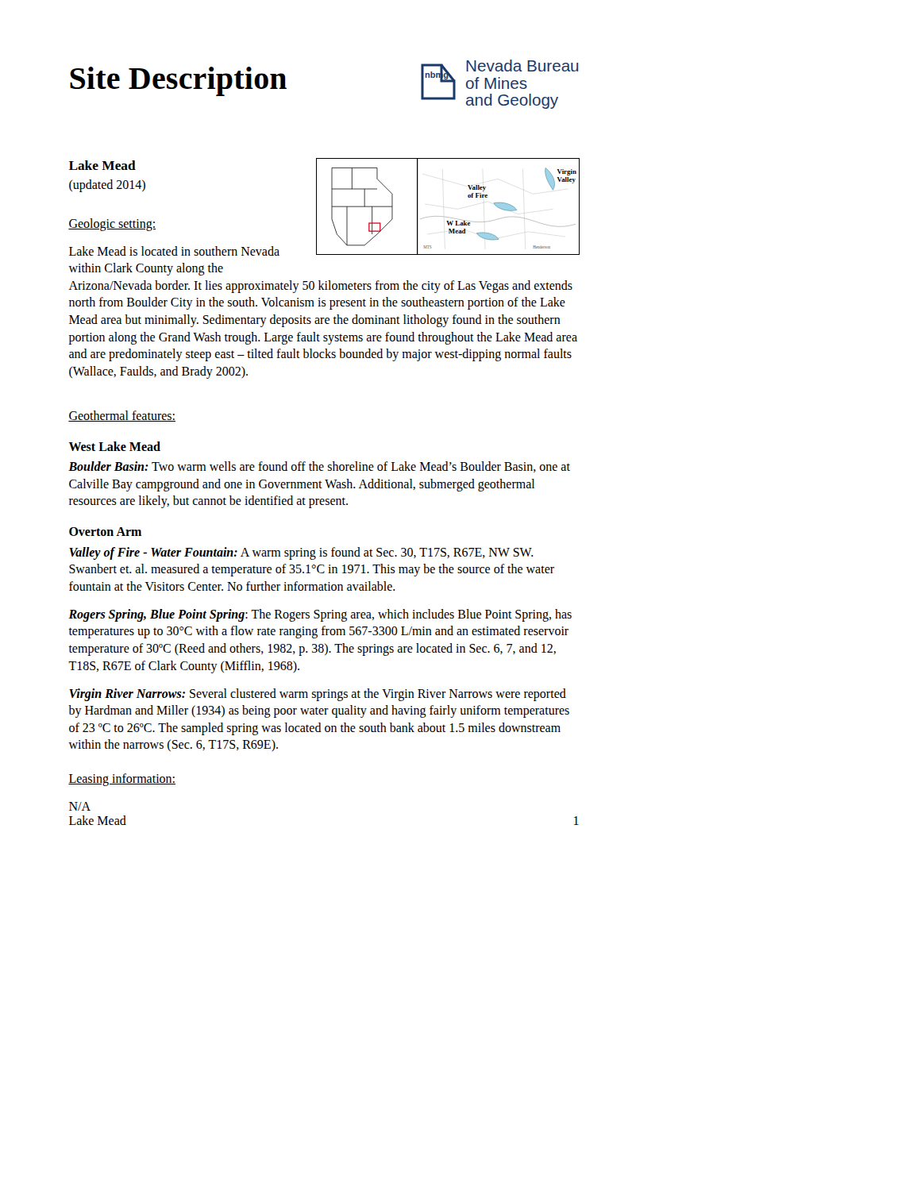Site Description
nbmg Nevada Bureau of Mines and Geology
Virgin Valley Valley of Fire W Lake Mead Henderson MTS
Lake Mead
(updated 2014)
Geologic setting:
Lake Mead is located in southern Nevada within Clark County along the Arizona/Nevada border. It lies approximately 50 kilometers from the city of Las Vegas and extends north from Boulder City in the south. Volcanism is present in the southeastern portion of the Lake Mead area but minimally. Sedimentary deposits are the dominant lithology found in the southern portion along the Grand Wash trough. Large fault systems are found throughout the Lake Mead area and are predominately steep east – tilted fault blocks bounded by major west-dipping normal faults (Wallace, Faulds, and Brady 2002).
Geothermal features:
West Lake Mead
Boulder Basin: Two warm wells are found off the shoreline of Lake Mead’s Boulder Basin, one at Calville Bay campground and one in Government Wash. Additional, submerged geothermal resources are likely, but cannot be identified at present.
Overton Arm
Valley of Fire - Water Fountain: A warm spring is found at Sec. 30, T17S, R67E, NW SW. Swanbert et. al. measured a temperature of 35.1°C in 1971. This may be the source of the water fountain at the Visitors Center. No further information available.
Rogers Spring, Blue Point Spring: The Rogers Spring area, which includes Blue Point Spring, has temperatures up to 30°C with a flow rate ranging from 567-3300 L/min and an estimated reservoir temperature of 30ºC (Reed and others, 1982, p. 38). The springs are located in Sec. 6, 7, and 12, T18S, R67E of Clark County (Mifflin, 1968).
Virgin River Narrows: Several clustered warm springs at the Virgin River Narrows were reported by Hardman and Miller (1934) as being poor water quality and having fairly uniform temperatures of 23 ºC to 26ºC. The sampled spring was located on the south bank about 1.5 miles downstream within the narrows (Sec. 6, T17S, R69E).
Leasing information:
N/A
Lake Mead 1